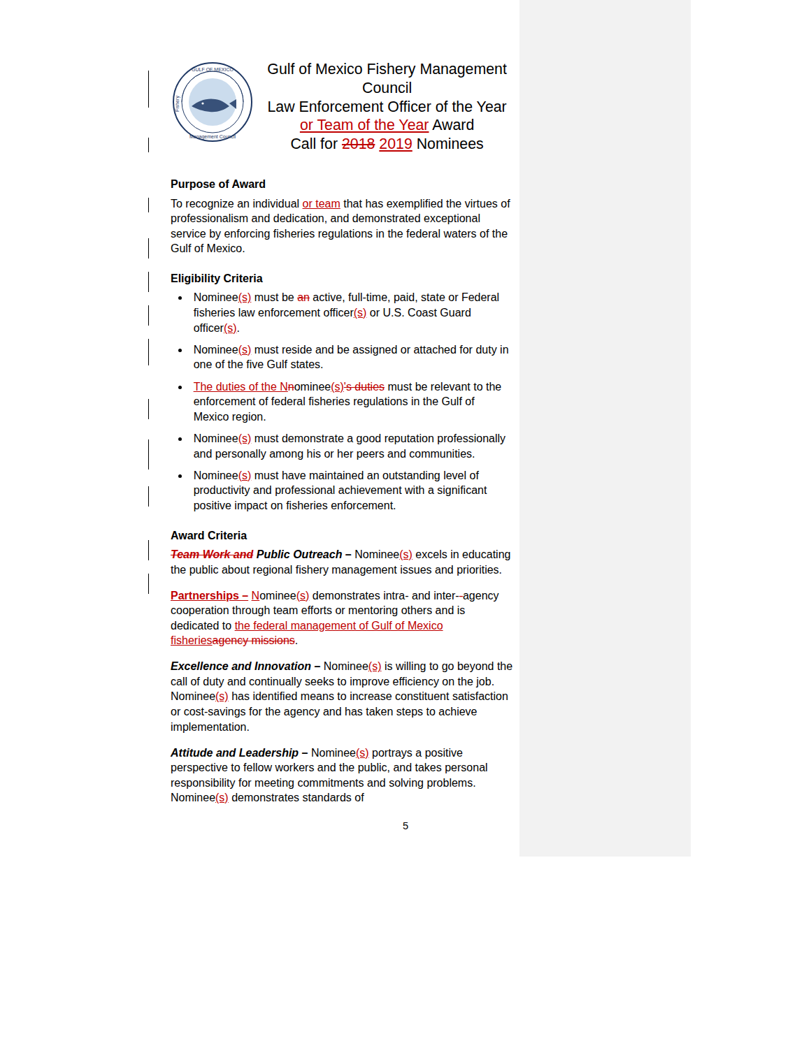GULF OF MEXICO Management Council Fishery
Gulf of Mexico Fishery Management Council Law Enforcement Officer of the Year or Team of the Year Award Call for 2018 2019 Nominees
Purpose of Award
To recognize an individual or team that has exemplified the virtues of professionalism and dedication, and demonstrated exceptional service by enforcing fisheries regulations in the federal waters of the Gulf of Mexico.
Eligibility Criteria
Nominee(s) must be an active, full-time, paid, state or Federal fisheries law enforcement officer(s) or U.S. Coast Guard officer(s).
Nominee(s) must reside and be assigned or attached for duty in one of the five Gulf states.
The duties of the N nominee(s)'s duties must be relevant to the enforcement of federal fisheries regulations in the Gulf of Mexico region.
Nominee(s) must demonstrate a good reputation professionally and personally among his or her peers and communities.
Nominee(s) must have maintained an outstanding level of productivity and professional achievement with a significant positive impact on fisheries enforcement.
Award Criteria
Team Work and Public Outreach – Nominee(s) excels in educating the public about regional fishery management issues and priorities.
Partnerships – Nominee(s) demonstrates intra- and inter--agency cooperation through team efforts or mentoring others and is dedicated to the federal management of Gulf of Mexico fisheries agency missions.
Excellence and Innovation – Nominee(s) is willing to go beyond the call of duty and continually seeks to improve efficiency on the job. Nominee(s) has identified means to increase constituent satisfaction or cost-savings for the agency and has taken steps to achieve implementation.
Attitude and Leadership – Nominee(s) portrays a positive perspective to fellow workers and the public, and takes personal responsibility for meeting commitments and solving problems. Nominee(s) demonstrates standards of
5